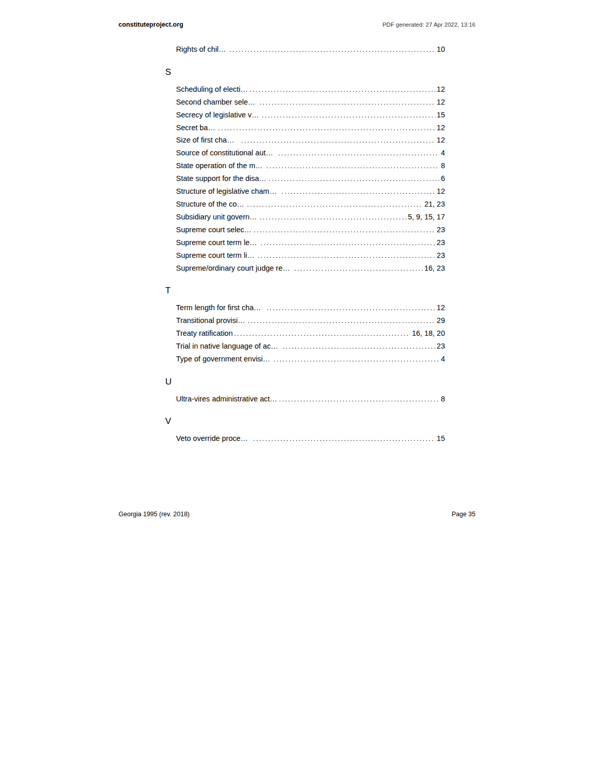constituteproject.org
PDF generated: 27 Apr 2022, 13:16
Rights of children........................................................................... 10
S
Scheduling of elections................................................................. 12
Second chamber selection.............................................................. 12
Secrecy of legislative votes............................................................. 15
Secret ballot......................................................................... 12
Size of first chamber.................................................................... 12
Source of constitutional authority......................................................... 4
State operation of the media............................................................ 8
State support for the disabled............................................................ 6
Structure of legislative chamber(s)....................................................... 12
Structure of the courts............................................................. 21, 23
Subsidiary unit government..................................................... 5, 9, 15, 17
Supreme court selection............................................................... 23
Supreme court term length............................................................. 23
Supreme court term limits.............................................................. 23
Supreme/ordinary court judge removal.............................................. 16, 23
T
Term length for first chamber........................................................... 12
Transitional provisions................................................................. 29
Treaty ratification.......................................................... 16, 18, 20
Trial in native language of accused....................................................... 23
Type of government envisioned........................................................... 4
U
Ultra-vires administrative actions........................................................ 8
V
Veto override procedure............................................................... 15
Georgia 1995 (rev. 2018)
Page 35